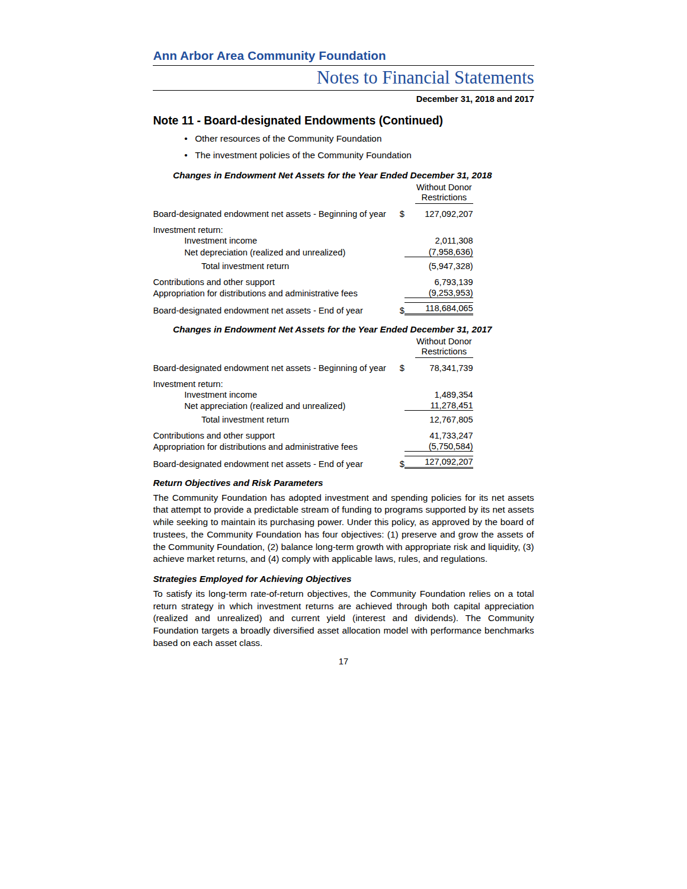Ann Arbor Area Community Foundation
Notes to Financial Statements
December 31, 2018 and 2017
Note 11 - Board-designated Endowments (Continued)
Other resources of the Community Foundation
The investment policies of the Community Foundation
Changes in Endowment Net Assets for the Year Ended December 31, 2018
| | | Without Donor Restrictions | |
| Board-designated endowment net assets - Beginning of year | $ | 127,092,207 | |
| Investment return: | | | |
| Investment income | | 2,011,308 | |
| Net depreciation (realized and unrealized) | | (7,958,636) | |
| Total investment return | | (5,947,328) | |
| Contributions and other support | | 6,793,139 | |
| Appropriation for distributions and administrative fees | | (9,253,953) | |
| Board-designated endowment net assets - End of year | $ | 118,684,065 | |
Changes in Endowment Net Assets for the Year Ended December 31, 2017
| | | Without Donor Restrictions | |
| Board-designated endowment net assets - Beginning of year | $ | 78,341,739 | |
| Investment return: | | | |
| Investment income | | 1,489,354 | |
| Net appreciation (realized and unrealized) | | 11,278,451 | |
| Total investment return | | 12,767,805 | |
| Contributions and other support | | 41,733,247 | |
| Appropriation for distributions and administrative fees | | (5,750,584) | |
| Board-designated endowment net assets - End of year | $ | 127,092,207 | |
Return Objectives and Risk Parameters
The Community Foundation has adopted investment and spending policies for its net assets that attempt to provide a predictable stream of funding to programs supported by its net assets while seeking to maintain its purchasing power. Under this policy, as approved by the board of trustees, the Community Foundation has four objectives: (1) preserve and grow the assets of the Community Foundation, (2) balance long-term growth with appropriate risk and liquidity, (3) achieve market returns, and (4) comply with applicable laws, rules, and regulations.
Strategies Employed for Achieving Objectives
To satisfy its long-term rate-of-return objectives, the Community Foundation relies on a total return strategy in which investment returns are achieved through both capital appreciation (realized and unrealized) and current yield (interest and dividends). The Community Foundation targets a broadly diversified asset allocation model with performance benchmarks based on each asset class.
17